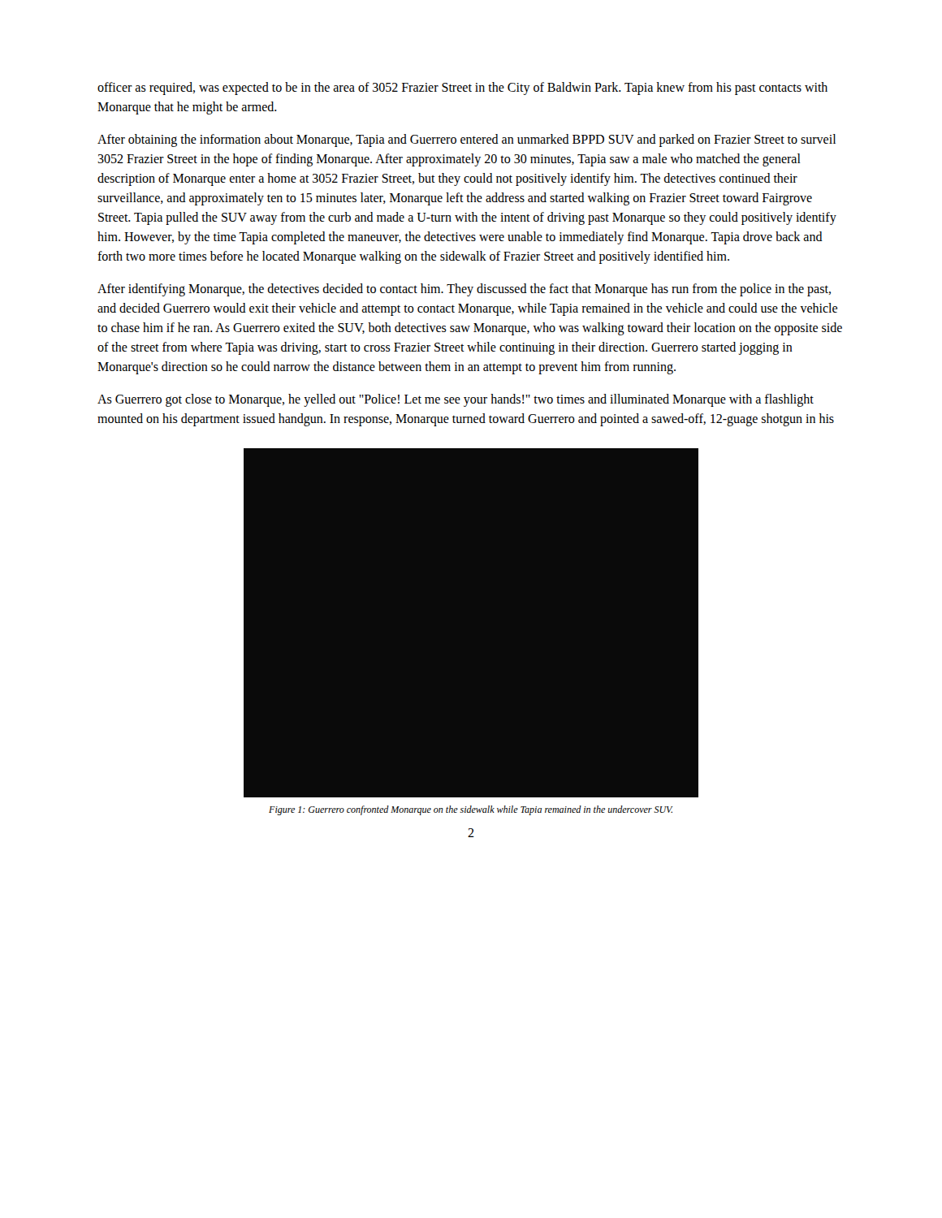officer as required, was expected to be in the area of 3052 Frazier Street in the City of Baldwin Park. Tapia knew from his past contacts with Monarque that he might be armed.
After obtaining the information about Monarque, Tapia and Guerrero entered an unmarked BPPD SUV and parked on Frazier Street to surveil 3052 Frazier Street in the hope of finding Monarque. After approximately 20 to 30 minutes, Tapia saw a male who matched the general description of Monarque enter a home at 3052 Frazier Street, but they could not positively identify him. The detectives continued their surveillance, and approximately ten to 15 minutes later, Monarque left the address and started walking on Frazier Street toward Fairgrove Street. Tapia pulled the SUV away from the curb and made a U-turn with the intent of driving past Monarque so they could positively identify him. However, by the time Tapia completed the maneuver, the detectives were unable to immediately find Monarque. Tapia drove back and forth two more times before he located Monarque walking on the sidewalk of Frazier Street and positively identified him.
After identifying Monarque, the detectives decided to contact him. They discussed the fact that Monarque has run from the police in the past, and decided Guerrero would exit their vehicle and attempt to contact Monarque, while Tapia remained in the vehicle and could use the vehicle to chase him if he ran. As Guerrero exited the SUV, both detectives saw Monarque, who was walking toward their location on the opposite side of the street from where Tapia was driving, start to cross Frazier Street while continuing in their direction. Guerrero started jogging in Monarque's direction so he could narrow the distance between them in an attempt to prevent him from running.
As Guerrero got close to Monarque, he yelled out "Police! Let me see your hands!" two times and illuminated Monarque with a flashlight mounted on his department issued handgun. In response, Monarque turned toward Guerrero and pointed a sawed-off, 12-guage shotgun in his
Figure 1: Guerrero confronted Monarque on the sidewalk while Tapia remained in the undercover SUV.
2